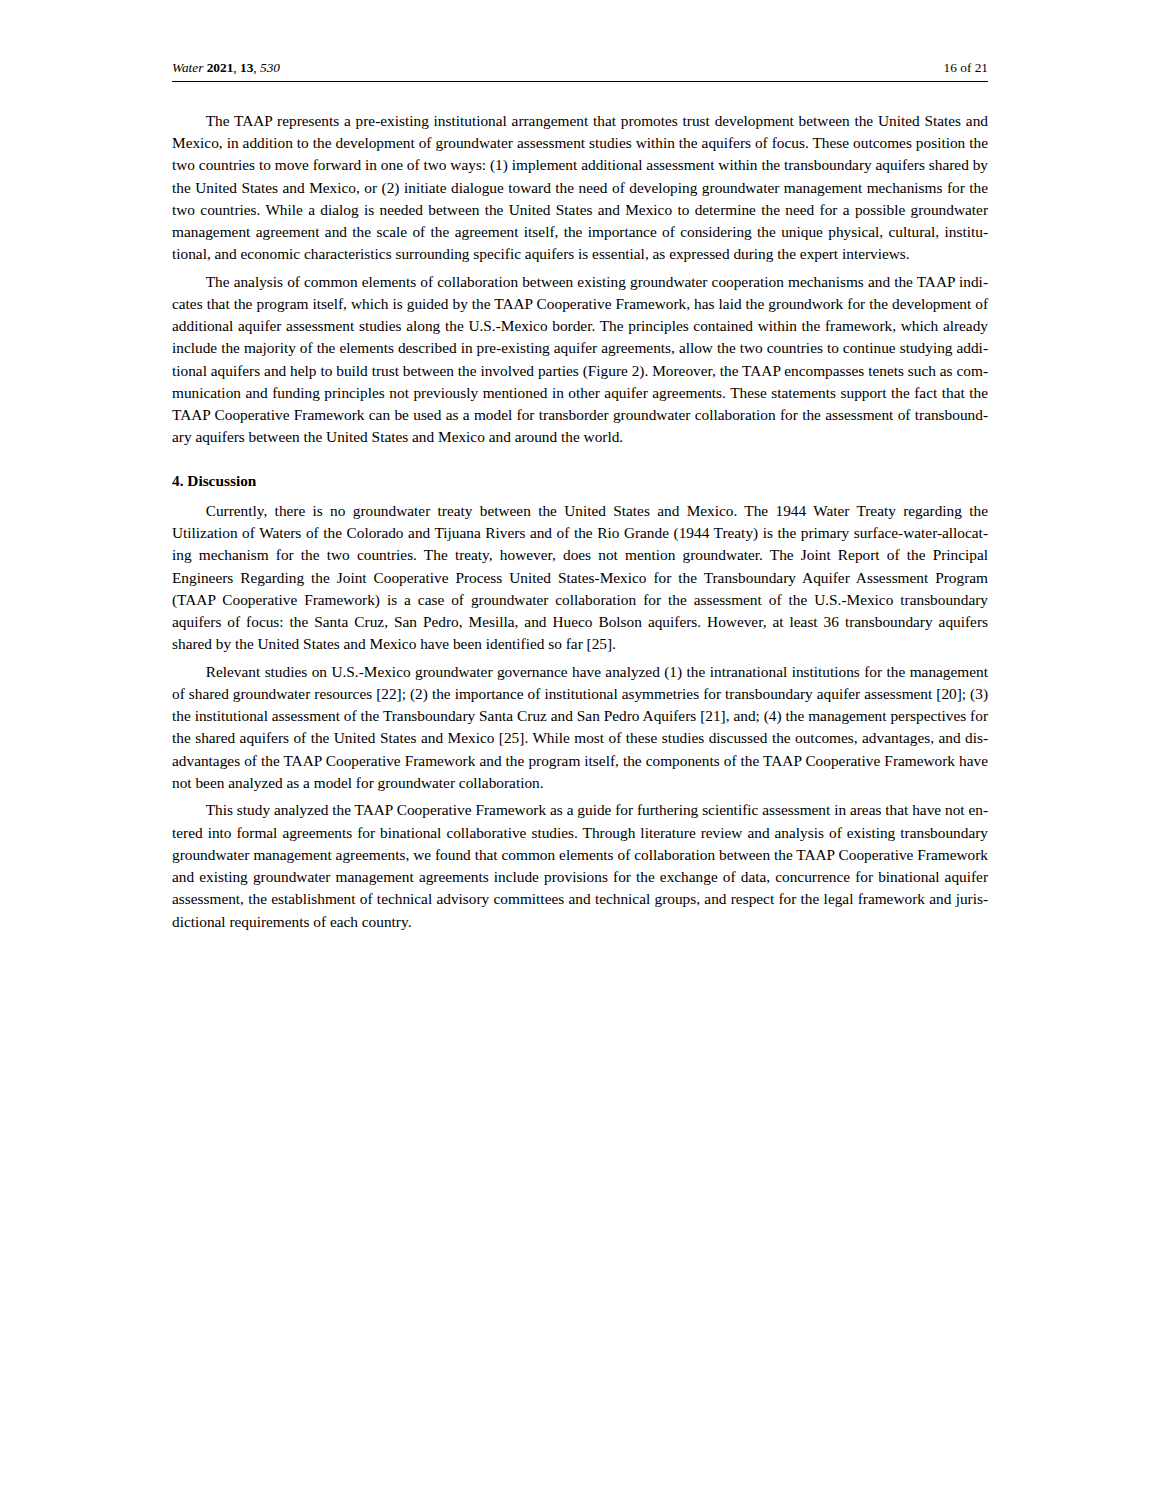Water 2021, 13, 530 16 of 21
The TAAP represents a pre-existing institutional arrangement that promotes trust development between the United States and Mexico, in addition to the development of groundwater assessment studies within the aquifers of focus. These outcomes position the two countries to move forward in one of two ways: (1) implement additional assessment within the transboundary aquifers shared by the United States and Mexico, or (2) initiate dialogue toward the need of developing groundwater management mechanisms for the two countries. While a dialog is needed between the United States and Mexico to determine the need for a possible groundwater management agreement and the scale of the agreement itself, the importance of considering the unique physical, cultural, institutional, and economic characteristics surrounding specific aquifers is essential, as expressed during the expert interviews.
The analysis of common elements of collaboration between existing groundwater cooperation mechanisms and the TAAP indicates that the program itself, which is guided by the TAAP Cooperative Framework, has laid the groundwork for the development of additional aquifer assessment studies along the U.S.-Mexico border. The principles contained within the framework, which already include the majority of the elements described in pre-existing aquifer agreements, allow the two countries to continue studying additional aquifers and help to build trust between the involved parties (Figure 2). Moreover, the TAAP encompasses tenets such as communication and funding principles not previously mentioned in other aquifer agreements. These statements support the fact that the TAAP Cooperative Framework can be used as a model for transborder groundwater collaboration for the assessment of transboundary aquifers between the United States and Mexico and around the world.
4. Discussion
Currently, there is no groundwater treaty between the United States and Mexico. The 1944 Water Treaty regarding the Utilization of Waters of the Colorado and Tijuana Rivers and of the Rio Grande (1944 Treaty) is the primary surface-water-allocating mechanism for the two countries. The treaty, however, does not mention groundwater. The Joint Report of the Principal Engineers Regarding the Joint Cooperative Process United States-Mexico for the Transboundary Aquifer Assessment Program (TAAP Cooperative Framework) is a case of groundwater collaboration for the assessment of the U.S.-Mexico transboundary aquifers of focus: the Santa Cruz, San Pedro, Mesilla, and Hueco Bolson aquifers. However, at least 36 transboundary aquifers shared by the United States and Mexico have been identified so far [25].
Relevant studies on U.S.-Mexico groundwater governance have analyzed (1) the intranational institutions for the management of shared groundwater resources [22]; (2) the importance of institutional asymmetries for transboundary aquifer assessment [20]; (3) the institutional assessment of the Transboundary Santa Cruz and San Pedro Aquifers [21], and; (4) the management perspectives for the shared aquifers of the United States and Mexico [25]. While most of these studies discussed the outcomes, advantages, and disadvantages of the TAAP Cooperative Framework and the program itself, the components of the TAAP Cooperative Framework have not been analyzed as a model for groundwater collaboration.
This study analyzed the TAAP Cooperative Framework as a guide for furthering scientific assessment in areas that have not entered into formal agreements for binational collaborative studies. Through literature review and analysis of existing transboundary groundwater management agreements, we found that common elements of collaboration between the TAAP Cooperative Framework and existing groundwater management agreements include provisions for the exchange of data, concurrence for binational aquifer assessment, the establishment of technical advisory committees and technical groups, and respect for the legal framework and jurisdictional requirements of each country.